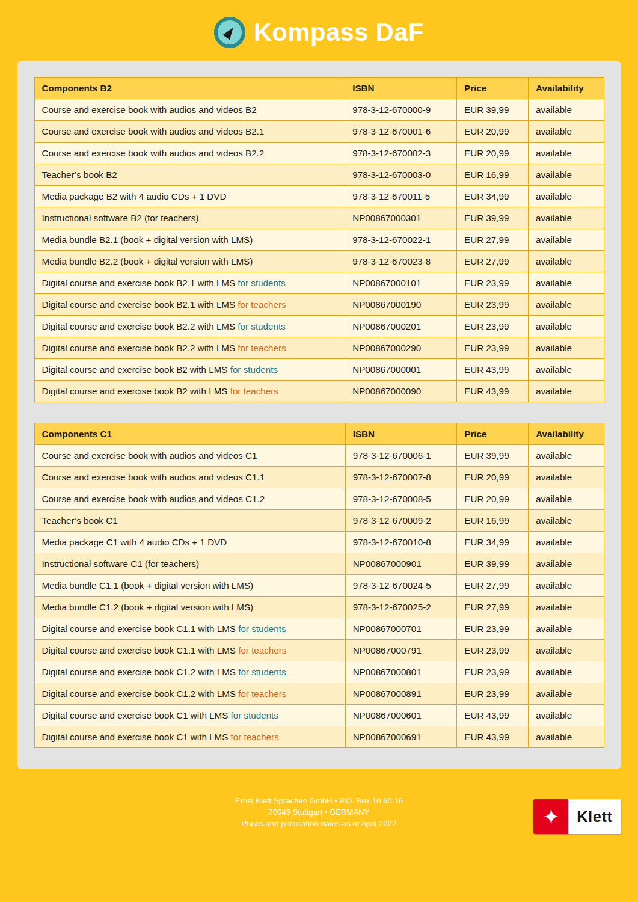Kompass DaF
Components B2
| Components B2 | ISBN | Price | Availability |
| --- | --- | --- | --- |
| Course and exercise book with audios and videos B2 | 978-3-12-670000-9 | EUR 39,99 | available |
| Course and exercise book with audios and videos B2.1 | 978-3-12-670001-6 | EUR 20,99 | available |
| Course and exercise book with audios and videos B2.2 | 978-3-12-670002-3 | EUR 20,99 | available |
| Teacher’s book B2 | 978-3-12-670003-0 | EUR 16,99 | available |
| Media package B2 with 4 audio CDs + 1 DVD | 978-3-12-670011-5 | EUR 34,99 | available |
| Instructional software B2 (for teachers) | NP00867000301 | EUR 39,99 | available |
| Media bundle B2.1 (book + digital version with LMS) | 978-3-12-670022-1 | EUR 27,99 | available |
| Media bundle B2.2 (book + digital version with LMS) | 978-3-12-670023-8 | EUR 27,99 | available |
| Digital course and exercise book B2.1 with LMS for students | NP00867000101 | EUR 23,99 | available |
| Digital course and exercise book B2.1 with LMS for teachers | NP00867000190 | EUR 23,99 | available |
| Digital course and exercise book B2.2 with LMS for students | NP00867000201 | EUR 23,99 | available |
| Digital course and exercise book B2.2 with LMS for teachers | NP00867000290 | EUR 23,99 | available |
| Digital course and exercise book B2 with LMS for students | NP00867000001 | EUR 43,99 | available |
| Digital course and exercise book B2 with LMS for teachers | NP00867000090 | EUR 43,99 | available |
Components C1
| Components C1 | ISBN | Price | Availability |
| --- | --- | --- | --- |
| Course and exercise book with audios and videos C1 | 978-3-12-670006-1 | EUR 39,99 | available |
| Course and exercise book with audios and videos C1.1 | 978-3-12-670007-8 | EUR 20,99 | available |
| Course and exercise book with audios and videos C1.2 | 978-3-12-670008-5 | EUR 20,99 | available |
| Teacher’s book C1 | 978-3-12-670009-2 | EUR 16,99 | available |
| Media package C1 with 4 audio CDs + 1 DVD | 978-3-12-670010-8 | EUR 34,99 | available |
| Instructional software C1 (for teachers) | NP00867000901 | EUR 39,99 | available |
| Media bundle C1.1 (book + digital version with LMS) | 978-3-12-670024-5 | EUR 27,99 | available |
| Media bundle C1.2 (book + digital version with LMS) | 978-3-12-670025-2 | EUR 27,99 | available |
| Digital course and exercise book C1.1 with LMS for students | NP00867000701 | EUR 23,99 | available |
| Digital course and exercise book C1.1 with LMS for teachers | NP00867000791 | EUR 23,99 | available |
| Digital course and exercise book C1.2 with LMS for students | NP00867000801 | EUR 23,99 | available |
| Digital course and exercise book C1.2 with LMS for teachers | NP00867000891 | EUR 23,99 | available |
| Digital course and exercise book C1 with LMS for students | NP00867000601 | EUR 43,99 | available |
| Digital course and exercise book C1 with LMS for teachers | NP00867000691 | EUR 43,99 | available |
Ernst Klett Sprachen GmbH • P.O. Box 10 60 16
70049 Stuttgart • GERMANY
Prices and publication dates as of April 2022
✦
Klett